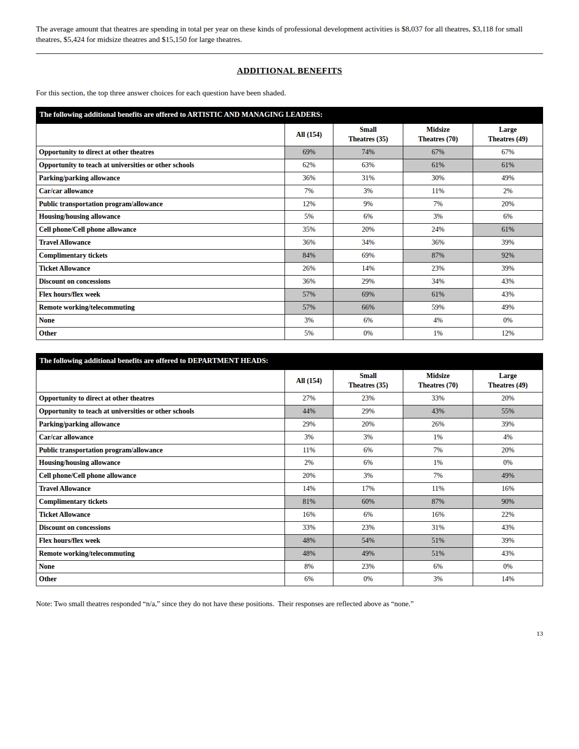The average amount that theatres are spending in total per year on these kinds of professional development activities is $8,037 for all theatres, $3,118 for small theatres, $5,424 for midsize theatres and $15,150 for large theatres.
ADDITIONAL BENEFITS
For this section, the top three answer choices for each question have been shaded.
The following additional benefits are offered to ARTISTIC AND MANAGING LEADERS:
| | All (154) | Small Theatres (35) | Midsize Theatres (70) | Large Theatres (49) |
| --- | --- | --- | --- | --- |
| Opportunity to direct at other theatres | 69% | 74% | 67% | 67% |
| Opportunity to teach at universities or other schools | 62% | 63% | 61% | 61% |
| Parking/parking allowance | 36% | 31% | 30% | 49% |
| Car/car allowance | 7% | 3% | 11% | 2% |
| Public transportation program/allowance | 12% | 9% | 7% | 20% |
| Housing/housing allowance | 5% | 6% | 3% | 6% |
| Cell phone/Cell phone allowance | 35% | 20% | 24% | 61% |
| Travel Allowance | 36% | 34% | 36% | 39% |
| Complimentary tickets | 84% | 69% | 87% | 92% |
| Ticket Allowance | 26% | 14% | 23% | 39% |
| Discount on concessions | 36% | 29% | 34% | 43% |
| Flex hours/flex week | 57% | 69% | 61% | 43% |
| Remote working/telecommuting | 57% | 66% | 59% | 49% |
| None | 3% | 6% | 4% | 0% |
| Other | 5% | 0% | 1% | 12% |
The following additional benefits are offered to DEPARTMENT HEADS:
| | All (154) | Small Theatres (35) | Midsize Theatres (70) | Large Theatres (49) |
| --- | --- | --- | --- | --- |
| Opportunity to direct at other theatres | 27% | 23% | 33% | 20% |
| Opportunity to teach at universities or other schools | 44% | 29% | 43% | 55% |
| Parking/parking allowance | 29% | 20% | 26% | 39% |
| Car/car allowance | 3% | 3% | 1% | 4% |
| Public transportation program/allowance | 11% | 6% | 7% | 20% |
| Housing/housing allowance | 2% | 6% | 1% | 0% |
| Cell phone/Cell phone allowance | 20% | 3% | 7% | 49% |
| Travel Allowance | 14% | 17% | 11% | 16% |
| Complimentary tickets | 81% | 60% | 87% | 90% |
| Ticket Allowance | 16% | 6% | 16% | 22% |
| Discount on concessions | 33% | 23% | 31% | 43% |
| Flex hours/flex week | 48% | 54% | 51% | 39% |
| Remote working/telecommuting | 48% | 49% | 51% | 43% |
| None | 8% | 23% | 6% | 0% |
| Other | 6% | 0% | 3% | 14% |
Note: Two small theatres responded “n/a,” since they do not have these positions. Their responses are reflected above as “none.”
13